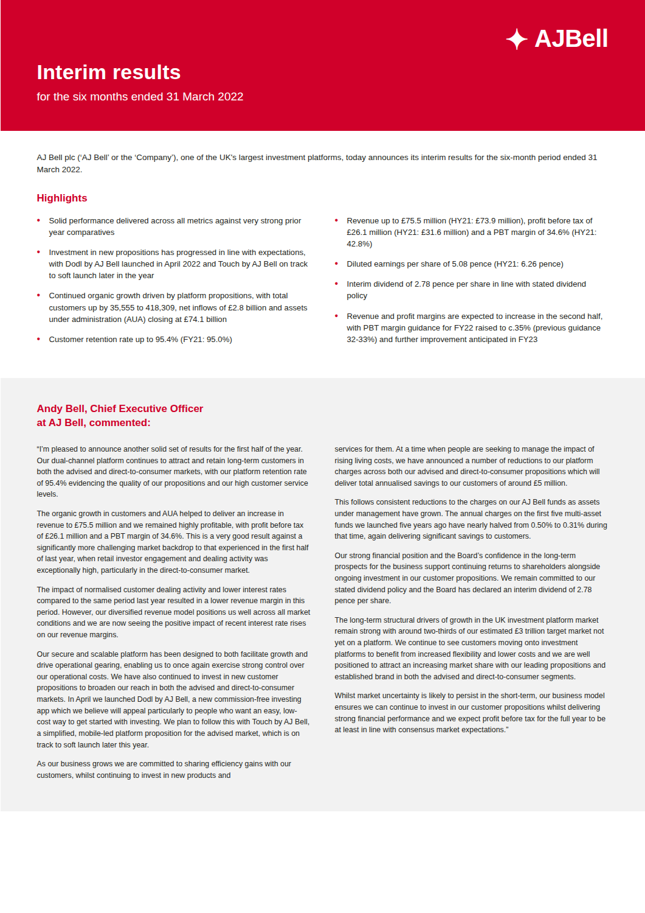✦AJBell
Interim results
for the six months ended 31 March 2022
AJ Bell plc (‘AJ Bell’ or the ‘Company’), one of the UK's largest investment platforms, today announces its interim results for the six-month period ended 31 March 2022.
Highlights
Solid performance delivered across all metrics against very strong prior year comparatives
Investment in new propositions has progressed in line with expectations, with Dodl by AJ Bell launched in April 2022 and Touch by AJ Bell on track to soft launch later in the year
Continued organic growth driven by platform propositions, with total customers up by 35,555 to 418,309, net inflows of £2.8 billion and assets under administration (AUA) closing at £74.1 billion
Customer retention rate up to 95.4% (FY21: 95.0%)
Revenue up to £75.5 million (HY21: £73.9 million), profit before tax of £26.1 million (HY21: £31.6 million) and a PBT margin of 34.6% (HY21: 42.8%)
Diluted earnings per share of 5.08 pence (HY21: 6.26 pence)
Interim dividend of 2.78 pence per share in line with stated dividend policy
Revenue and profit margins are expected to increase in the second half, with PBT margin guidance for FY22 raised to c.35% (previous guidance 32-33%) and further improvement anticipated in FY23
Andy Bell, Chief Executive Officer
at AJ Bell, commented:
“I’m pleased to announce another solid set of results for the first half of the year. Our dual-channel platform continues to attract and retain long-term customers in both the advised and direct-to-consumer markets, with our platform retention rate of 95.4% evidencing the quality of our propositions and our high customer service levels.
The organic growth in customers and AUA helped to deliver an increase in revenue to £75.5 million and we remained highly profitable, with profit before tax of £26.1 million and a PBT margin of 34.6%. This is a very good result against a significantly more challenging market backdrop to that experienced in the first half of last year, when retail investor engagement and dealing activity was exceptionally high, particularly in the direct-to-consumer market.
The impact of normalised customer dealing activity and lower interest rates compared to the same period last year resulted in a lower revenue margin in this period. However, our diversified revenue model positions us well across all market conditions and we are now seeing the positive impact of recent interest rate rises on our revenue margins.
Our secure and scalable platform has been designed to both facilitate growth and drive operational gearing, enabling us to once again exercise strong control over our operational costs. We have also continued to invest in new customer propositions to broaden our reach in both the advised and direct-to-consumer markets. In April we launched Dodl by AJ Bell, a new commission-free investing app which we believe will appeal particularly to people who want an easy, low-cost way to get started with investing. We plan to follow this with Touch by AJ Bell, a simplified, mobile-led platform proposition for the advised market, which is on track to soft launch later this year.
As our business grows we are committed to sharing efficiency gains with our customers, whilst continuing to invest in new products and
services for them. At a time when people are seeking to manage the impact of rising living costs, we have announced a number of reductions to our platform charges across both our advised and direct-to-consumer propositions which will deliver total annualised savings to our customers of around £5 million.
This follows consistent reductions to the charges on our AJ Bell funds as assets under management have grown. The annual charges on the first five multi-asset funds we launched five years ago have nearly halved from 0.50% to 0.31% during that time, again delivering significant savings to customers.
Our strong financial position and the Board’s confidence in the long-term prospects for the business support continuing returns to shareholders alongside ongoing investment in our customer propositions. We remain committed to our stated dividend policy and the Board has declared an interim dividend of 2.78 pence per share.
The long-term structural drivers of growth in the UK investment platform market remain strong with around two-thirds of our estimated £3 trillion target market not yet on a platform. We continue to see customers moving onto investment platforms to benefit from increased flexibility and lower costs and we are well positioned to attract an increasing market share with our leading propositions and established brand in both the advised and direct-to-consumer segments.
Whilst market uncertainty is likely to persist in the short-term, our business model ensures we can continue to invest in our customer propositions whilst delivering strong financial performance and we expect profit before tax for the full year to be at least in line with consensus market expectations.”